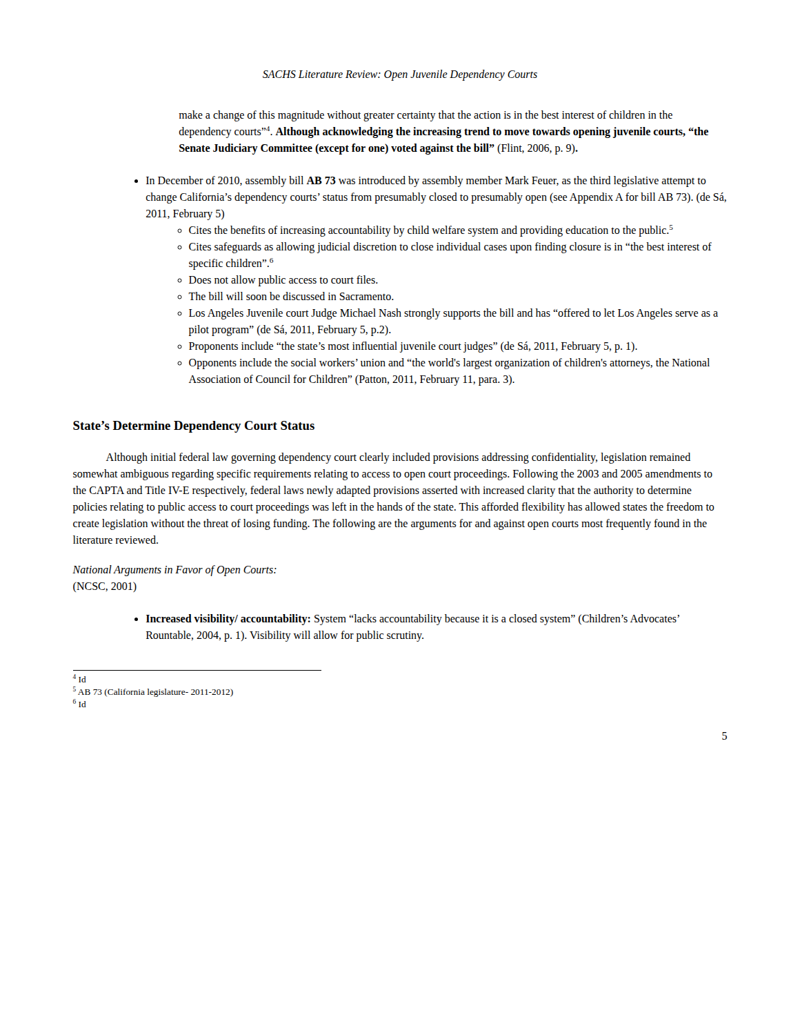SACHS Literature Review: Open Juvenile Dependency Courts
make a change of this magnitude without greater certainty that the action is in the best interest of children in the dependency courts”4. Although acknowledging the increasing trend to move towards opening juvenile courts, “the Senate Judiciary Committee (except for one) voted against the bill” (Flint, 2006, p. 9).
In December of 2010, assembly bill AB 73 was introduced by assembly member Mark Feuer, as the third legislative attempt to change California’s dependency courts’ status from presumably closed to presumably open (see Appendix A for bill AB 73). (de Sá, 2011, February 5)
Cites the benefits of increasing accountability by child welfare system and providing education to the public.5
Cites safeguards as allowing judicial discretion to close individual cases upon finding closure is in “the best interest of specific children”.6
Does not allow public access to court files.
The bill will soon be discussed in Sacramento.
Los Angeles Juvenile court Judge Michael Nash strongly supports the bill and has “offered to let Los Angeles serve as a pilot program” (de Sá, 2011, February 5, p.2).
Proponents include “the state’s most influential juvenile court judges” (de Sá, 2011, February 5, p. 1).
Opponents include the social workers’ union and “the world's largest organization of children's attorneys, the National Association of Council for Children” (Patton, 2011, February 11, para. 3).
State’s Determine Dependency Court Status
Although initial federal law governing dependency court clearly included provisions addressing confidentiality, legislation remained somewhat ambiguous regarding specific requirements relating to access to open court proceedings. Following the 2003 and 2005 amendments to the CAPTA and Title IV-E respectively, federal laws newly adapted provisions asserted with increased clarity that the authority to determine policies relating to public access to court proceedings was left in the hands of the state. This afforded flexibility has allowed states the freedom to create legislation without the threat of losing funding. The following are the arguments for and against open courts most frequently found in the literature reviewed.
National Arguments in Favor of Open Courts:
(NCSC, 2001)
Increased visibility/ accountability: System “lacks accountability because it is a closed system” (Children’s Advocates’ Rountable, 2004, p. 1). Visibility will allow for public scrutiny.
4 Id
5 AB 73 (California legislature- 2011-2012)
6 Id
5